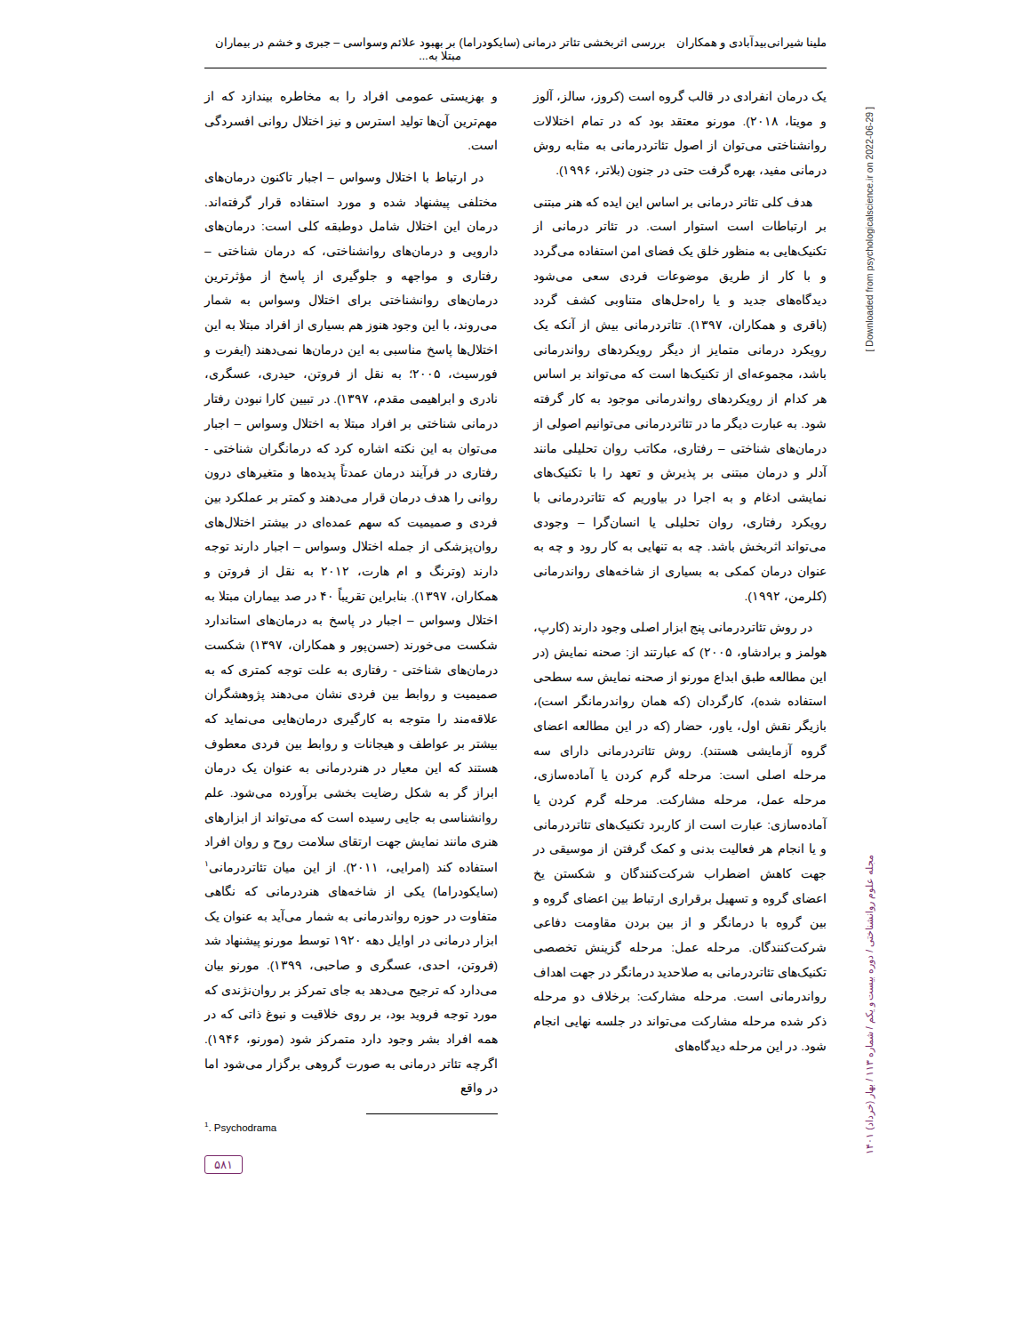[ Downloaded from psychologicalscience.ir on 2022-06-29 ]
مجله علوم روانشناختی / دوره بیست و یکم / شماره ۱۱۳ / بهار (خرداد) ۱۴۰۱
ملینا شیرانی‌بیدآبادی و همکاران
بررسی اثربخشی تئاتر درمانی (سایکودراما) بر بهبود علائم وسواسی – جبری و خشم در بیماران مبتلا به...
یک درمان انفرادی در قالب گروه است (کروز، سالز، آلوز و مویتا، ۲۰۱۸). مورنو معتقد بود که در تمام اختلالات روانشناختی می‌توان از اصول تئاتردرمانی به مثابه روش درمانی مفید، بهره گرفت حتی در جنون (بلاتر، ۱۹۹۶).
هدف کلی تئاتر درمانی بر اساس این ایده که هنر مبتنی بر ارتباطات است استوار است. در تئاتر درمانی از تکنیک‌هایی به منظور خلق یک فضای امن استفاده می‌گردد و با کار از طریق موضوعات فردی سعی می‌شود دیدگاه‌های جدید و یا راه‌حل‌های متناوبی کشف گردد (باقری و همکاران، ۱۳۹۷). تئاتردرمانی بیش از آنکه یک رویکرد درمانی متمایز از دیگر رویکردهای رواندرمانی باشد، مجموعه‌ای از تکنیک‌ها است که می‌تواند بر اساس هر کدام از رویکردهای رواندرمانی موجود به کار گرفته شود. به عبارت دیگر ما در تئاتردرمانی می‌توانیم اصولی از درمان‌های شناختی – رفتاری، مکاتب روان تحلیلی مانند آدلر و درمان مبتنی بر پذیرش و تعهد را با تکنیک‌های نمایشی ادغام و به اجرا در بیاوریم که تئاتردرمانی با رویکرد رفتاری، روان تحلیلی یا انسان‌گرا – وجودی می‌تواند اثربخش باشد. چه به تنهایی به کار رود و چه به عنوان درمان کمکی به بسیاری از شاخه‌های رواندرمانی (کلرمن، ۱۹۹۲).
در روش تئاتردرمانی پنج ابزار اصلی وجود دارند (کارپ، هولمز و برادشاو، ۲۰۰۵) که عبارتند از: صحنه نمایش (در این مطالعه طبق ابداع مورنو از صحنه نمایش سه سطحی استفاده شده)، کارگردان (که همان رواندرمانگر است)، بازیگر نقش اول، یاور، حضار (که در این مطالعه اعضای گروه آزمایشی هستند). روش تئاتردرمانی دارای سه مرحله اصلی است: مرحله گرم کردن یا آماده‌سازی، مرحله عمل، مرحله مشارکت. مرحله گرم کردن یا آماده‌سازی: عبارت است از کاربرد تکنیک‌های تئاتردرمانی و یا انجام هر فعالیت بدنی و کمک گرفتن از موسیقی در جهت کاهش اضطراب شرکت‌کنندگان و شکستن یخ اعضای گروه و تسهیل برقراری ارتباط بین اعضای گروه و بین گروه با درمانگر و از بین بردن مقاومت دفاعی شرکت‌کنندگان. مرحله عمل: مرحله گزینش تخصصی تکنیک‌های تئاتردرمانی به صلاحدید درمانگر در جهت اهداف رواندرمانی است. مرحله مشارکت: برخلاف دو مرحله ذکر شده مرحله مشارکت می‌تواند در جلسه نهایی انجام شود. در این مرحله دیدگاه‌های
و بهزیستی عمومی افراد را به مخاطره بیندازد که از مهم‌ترین آن‌ها تولید استرس و نیز اختلال روانی افسردگی است.
در ارتباط با اختلال وسواس – اجبار تاکنون درمان‌های مختلفی پیشنهاد شده و مورد استفاده قرار گرفته‌اند. درمان این اختلال شامل دوطبقه کلی است: درمان‌های دارویی و درمان‌های روانشناختی، که درمان شناختی – رفتاری و مواجهه و جلوگیری از پاسخ از مؤثرترین درمان‌های روانشناختی برای اختلال وسواس به شمار می‌روند، با این وجود هنوز هم بسیاری از افراد مبتلا به این اختلال‌ها پاسخ مناسبی به این درمان‌ها نمی‌دهند (ایفرت و فورسیث، ۲۰۰۵؛ به نقل از فروتن، حیدری، عسگری، نادری و ابراهیمی مقدم، ۱۳۹۷). در تبیین کارا نبودن رفتار درمانی شناختی بر افراد مبتلا به اختلال وسواس – اجبار می‌توان به این نکته اشاره کرد که درمانگران شناختی - رفتاری در فرآیند درمان عمدتاً پدیده‌ها و متغیرهای درون روانی را هدف درمان قرار می‌دهند و کمتر بر عملکرد بین فردی و صمیمیت که سهم عمده‌ای در بیشتر اختلال‌های روان‌پزشکی از جمله اختلال وسواس – اجبار دارند توجه دارند (وترنگ و ام هارت، ۲۰۱۲ به نقل از فروتن و همکاران، ۱۳۹۷). بنابراین تقریباً ۴۰ در صد بیماران مبتلا به اختلال وسواس – اجبار در پاسخ به درمان‌های استاندارد شکست می‌خورند (حسن‌پور و همکاران، ۱۳۹۷) شکست درمان‌های شناختی - رفتاری به علت توجه کمتری که به صمیمیت و روابط بین فردی نشان می‌دهند پژوهشگران علاقه‌مند را متوجه به کارگیری درمان‌هایی می‌نماید که بیشتر بر عواطف و هیجانات و روابط بین فردی معطوف هستند که این معیار در هنردرمانی به عنوان یک درمان ابراز گر به شکل رضایت بخشی برآورده می‌شود. علم روانشناسی به جایی رسیده است که می‌تواند از ابزارهای هنری مانند نمایش جهت ارتقای سلامت روح و روان افراد استفاده کند (امرایی، ۲۰۱۱). از این میان تئاتردرمانی۱ (سایکودراما) یکی از شاخه‌های هنردرمانی که نگاهی متفاوت در حوزه رواندرمانی به شمار می‌آید به عنوان یک ابزار درمانی در اوایل دهه ۱۹۲۰ توسط مورنو پیشنهاد شد (فروتن، احدی، عسگری و صاحبی، ۱۳۹۹). مورنو بیان می‌دارد که ترجیح می‌دهد به جای تمرکز بر روان‌نژندی که مورد توجه فروید بود، بر روی خلاقیت و نبوغ ذاتی که در همه افراد بشر وجود دارد متمرکز شود (مورنو، ۱۹۴۶). اگرچه تئاتر درمانی به صورت گروهی برگزار می‌شود اما در واقع
1. Psychodrama
۵۸۱